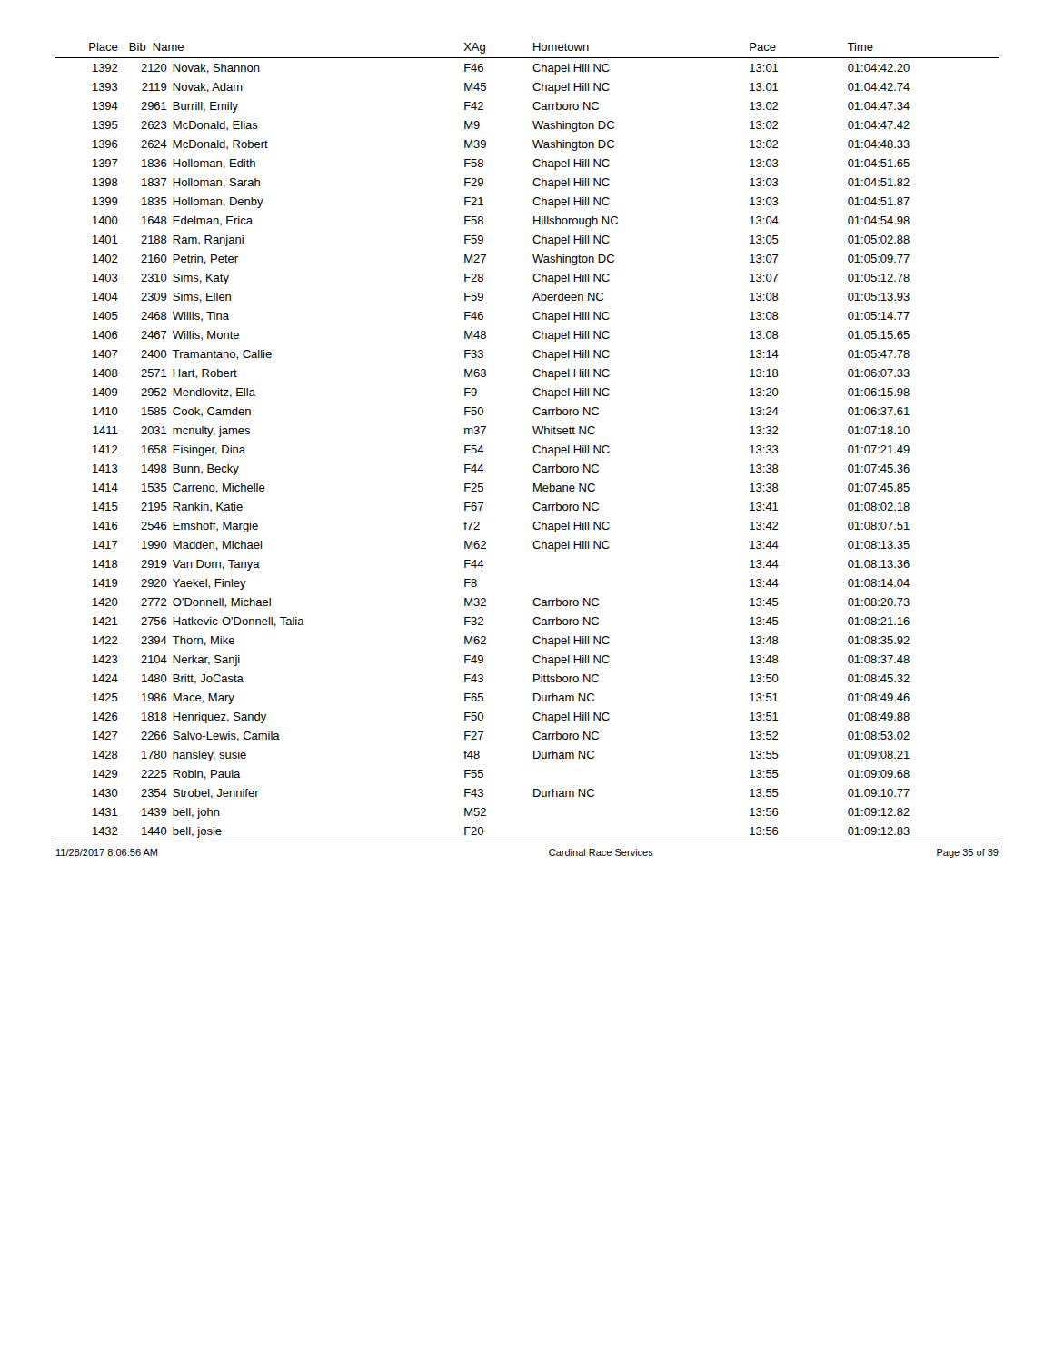| Place | Bib Name | XAg | Hometown | Pace | Time |
| --- | --- | --- | --- | --- | --- |
| 1392 | 2120 Novak, Shannon | F46 | Chapel Hill NC | 13:01 | 01:04:42.20 |
| 1393 | 2119 Novak, Adam | M45 | Chapel Hill NC | 13:01 | 01:04:42.74 |
| 1394 | 2961 Burrill, Emily | F42 | Carrboro NC | 13:02 | 01:04:47.34 |
| 1395 | 2623 McDonald, Elias | M9 | Washington DC | 13:02 | 01:04:47.42 |
| 1396 | 2624 McDonald, Robert | M39 | Washington DC | 13:02 | 01:04:48.33 |
| 1397 | 1836 Holloman, Edith | F58 | Chapel Hill NC | 13:03 | 01:04:51.65 |
| 1398 | 1837 Holloman, Sarah | F29 | Chapel Hill NC | 13:03 | 01:04:51.82 |
| 1399 | 1835 Holloman, Denby | F21 | Chapel Hill NC | 13:03 | 01:04:51.87 |
| 1400 | 1648 Edelman, Erica | F58 | Hillsborough NC | 13:04 | 01:04:54.98 |
| 1401 | 2188 Ram, Ranjani | F59 | Chapel Hill NC | 13:05 | 01:05:02.88 |
| 1402 | 2160 Petrin, Peter | M27 | Washington DC | 13:07 | 01:05:09.77 |
| 1403 | 2310 Sims, Katy | F28 | Chapel Hill NC | 13:07 | 01:05:12.78 |
| 1404 | 2309 Sims, Ellen | F59 | Aberdeen NC | 13:08 | 01:05:13.93 |
| 1405 | 2468 Willis, Tina | F46 | Chapel Hill NC | 13:08 | 01:05:14.77 |
| 1406 | 2467 Willis, Monte | M48 | Chapel Hill NC | 13:08 | 01:05:15.65 |
| 1407 | 2400 Tramantano, Callie | F33 | Chapel Hill NC | 13:14 | 01:05:47.78 |
| 1408 | 2571 Hart, Robert | M63 | Chapel Hill NC | 13:18 | 01:06:07.33 |
| 1409 | 2952 Mendlovitz, Ella | F9 | Chapel Hill NC | 13:20 | 01:06:15.98 |
| 1410 | 1585 Cook, Camden | F50 | Carrboro NC | 13:24 | 01:06:37.61 |
| 1411 | 2031 mcnulty, james | m37 | Whitsett NC | 13:32 | 01:07:18.10 |
| 1412 | 1658 Eisinger, Dina | F54 | Chapel Hill NC | 13:33 | 01:07:21.49 |
| 1413 | 1498 Bunn, Becky | F44 | Carrboro NC | 13:38 | 01:07:45.36 |
| 1414 | 1535 Carreno, Michelle | F25 | Mebane NC | 13:38 | 01:07:45.85 |
| 1415 | 2195 Rankin, Katie | F67 | Carrboro NC | 13:41 | 01:08:02.18 |
| 1416 | 2546 Emshoff, Margie | f72 | Chapel Hill NC | 13:42 | 01:08:07.51 |
| 1417 | 1990 Madden, Michael | M62 | Chapel Hill NC | 13:44 | 01:08:13.35 |
| 1418 | 2919 Van Dorn, Tanya | F44 | | 13:44 | 01:08:13.36 |
| 1419 | 2920 Yaekel, Finley | F8 | | 13:44 | 01:08:14.04 |
| 1420 | 2772 O'Donnell, Michael | M32 | Carrboro NC | 13:45 | 01:08:20.73 |
| 1421 | 2756 Hatkevic-O'Donnell, Talia | F32 | Carrboro NC | 13:45 | 01:08:21.16 |
| 1422 | 2394 Thorn, Mike | M62 | Chapel Hill NC | 13:48 | 01:08:35.92 |
| 1423 | 2104 Nerkar, Sanji | F49 | Chapel Hill NC | 13:48 | 01:08:37.48 |
| 1424 | 1480 Britt, JoCasta | F43 | Pittsboro NC | 13:50 | 01:08:45.32 |
| 1425 | 1986 Mace, Mary | F65 | Durham NC | 13:51 | 01:08:49.46 |
| 1426 | 1818 Henriquez, Sandy | F50 | Chapel Hill NC | 13:51 | 01:08:49.88 |
| 1427 | 2266 Salvo-Lewis, Camila | F27 | Carrboro NC | 13:52 | 01:08:53.02 |
| 1428 | 1780 hansley, susie | f48 | Durham NC | 13:55 | 01:09:08.21 |
| 1429 | 2225 Robin, Paula | F55 | | 13:55 | 01:09:09.68 |
| 1430 | 2354 Strobel, Jennifer | F43 | Durham NC | 13:55 | 01:09:10.77 |
| 1431 | 1439 bell, john | M52 | | 13:56 | 01:09:12.82 |
| 1432 | 1440 bell, josie | F20 | | 13:56 | 01:09:12.83 |
| 11/28/2017 8:06:56 AM | Cardinal Race Services | Page 35 of 39 |